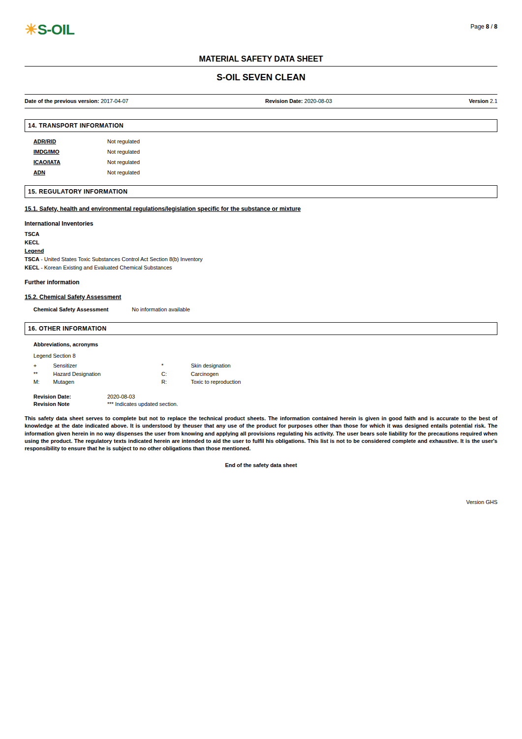☀S-OIL
Page 8 / 8
MATERIAL SAFETY DATA SHEET
S-OIL SEVEN CLEAN
Date of the previous version: 2017-04-07
Revision Date: 2020-08-03
Version 2.1
14. TRANSPORT INFORMATION
ADR/RID
Not regulated
IMDG/IMO
Not regulated
ICAO/IATA
Not regulated
ADN
Not regulated
15. REGULATORY INFORMATION
15.1. Safety, health and environmental regulations/legislation specific for the substance or mixture
International Inventories
TSCA
KECL
Legend
TSCA - United States Toxic Substances Control Act Section 8(b) Inventory
KECL - Korean Existing and Evaluated Chemical Substances
Further information
15.2. Chemical Safety Assessment
Chemical Safety Assessment
No information available
16. OTHER INFORMATION
Abbreviations, acronyms
Legend Section 8
| + | Sensitizer | * | Skin designation |
| ** | Hazard Designation | C: | Carcinogen |
| M: | Mutagen | R: | Toxic to reproduction |
Revision Date:
2020-08-03
Revision Note
*** Indicates updated section.
This safety data sheet serves to complete but not to replace the technical product sheets. The information contained herein is given in good faith and is accurate to the best of knowledge at the date indicated above. It is understood by theuser that any use of the product for purposes other than those for which it was designed entails potential risk. The information given herein in no way dispenses the user from knowing and applying all provisions regulating his activity. The user bears sole liability for the precautions required when using the product. The regulatory texts indicated herein are intended to aid the user to fulfil his obligations. This list is not to be considered complete and exhaustive. It is the user's responsibility to ensure that he is subject to no other obligations than those mentioned.
End of the safety data sheet
Version GHS